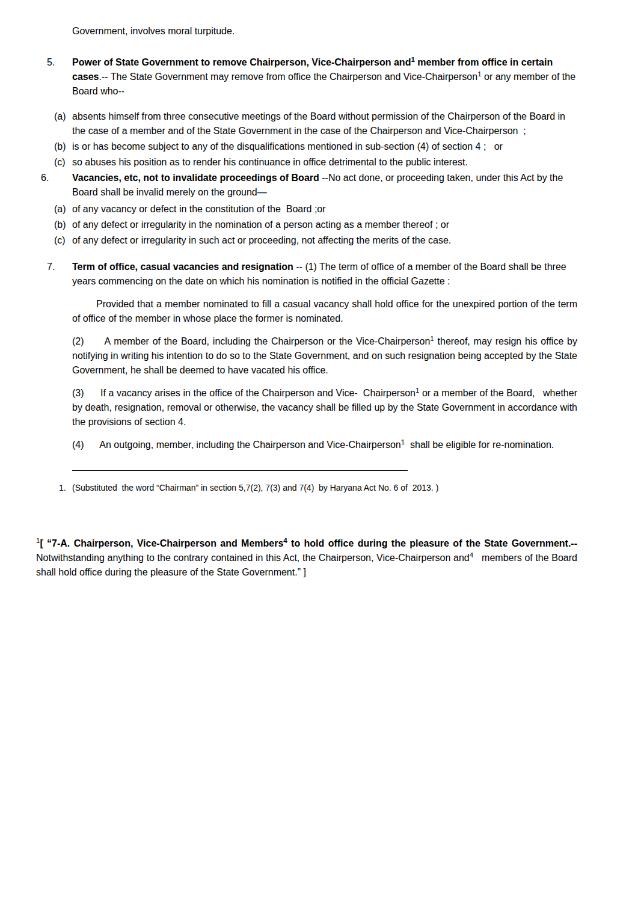Government, involves moral turpitude.
5.
Power of State Government to remove Chairperson, Vice-Chairperson and1 member from office in certain cases.-- The State Government may remove from office the Chairperson and Vice-Chairperson1 or any member of the Board who--
(a)
absents himself from three consecutive meetings of the Board without permission of the Chairperson of the Board in the case of a member and of the State Government in the case of the Chairperson and Vice-Chairperson ;
(b)
is or has become subject to any of the disqualifications mentioned in sub-section (4) of section 4 ; or
(c)
so abuses his position as to render his continuance in office detrimental to the public interest.
6.
Vacancies, etc, not to invalidate proceedings of Board --No act done, or proceeding taken, under this Act by the Board shall be invalid merely on the ground—
(a)
of any vacancy or defect in the constitution of the Board ;or
(b)
of any defect or irregularity in the nomination of a person acting as a member thereof ; or
(c)
of any defect or irregularity in such act or proceeding, not affecting the merits of the case.
7.
Term of office, casual vacancies and resignation -- (1) The term of office of a member of the Board shall be three years commencing on the date on which his nomination is notified in the official Gazette :
Provided that a member nominated to fill a casual vacancy shall hold office for the unexpired portion of the term of office of the member in whose place the former is nominated.
(2) A member of the Board, including the Chairperson or the Vice-Chairperson1 thereof, may resign his office by notifying in writing his intention to do so to the State Government, and on such resignation being accepted by the State Government, he shall be deemed to have vacated his office.
(3) If a vacancy arises in the office of the Chairperson and Vice- Chairperson1 or a member of the Board, whether by death, resignation, removal or otherwise, the vacancy shall be filled up by the State Government in accordance with the provisions of section 4.
(4) An outgoing, member, including the Chairperson and Vice-Chairperson1 shall be eligible for re-nomination.
1.
(Substituted the word “Chairman” in section 5,7(2), 7(3) and 7(4) by Haryana Act No. 6 of 2013. )
1[ “7-A. Chairperson, Vice-Chairperson and Members4 to hold office during the pleasure of the State Government.-- Notwithstanding anything to the contrary contained in this Act, the Chairperson, Vice-Chairperson and4 members of the Board shall hold office during the pleasure of the State Government.” ]